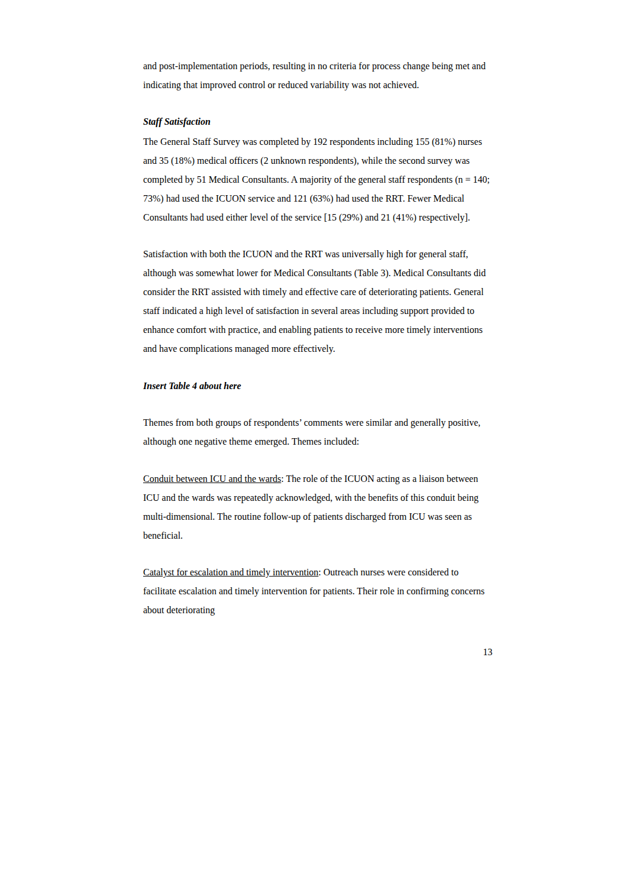and post-implementation periods, resulting in no criteria for process change being met and indicating that improved control or reduced variability was not achieved.
Staff Satisfaction
The General Staff Survey was completed by 192 respondents including 155 (81%) nurses and 35 (18%) medical officers (2 unknown respondents), while the second survey was completed by 51 Medical Consultants. A majority of the general staff respondents (n = 140; 73%) had used the ICUON service and 121 (63%) had used the RRT. Fewer Medical Consultants had used either level of the service [15 (29%) and 21 (41%) respectively].
Satisfaction with both the ICUON and the RRT was universally high for general staff, although was somewhat lower for Medical Consultants (Table 3). Medical Consultants did consider the RRT assisted with timely and effective care of deteriorating patients. General staff indicated a high level of satisfaction in several areas including support provided to enhance comfort with practice, and enabling patients to receive more timely interventions and have complications managed more effectively.
Insert Table 4 about here
Themes from both groups of respondents’ comments were similar and generally positive, although one negative theme emerged. Themes included:
Conduit between ICU and the wards: The role of the ICUON acting as a liaison between ICU and the wards was repeatedly acknowledged, with the benefits of this conduit being multi-dimensional. The routine follow-up of patients discharged from ICU was seen as beneficial.
Catalyst for escalation and timely intervention: Outreach nurses were considered to facilitate escalation and timely intervention for patients. Their role in confirming concerns about deteriorating
13